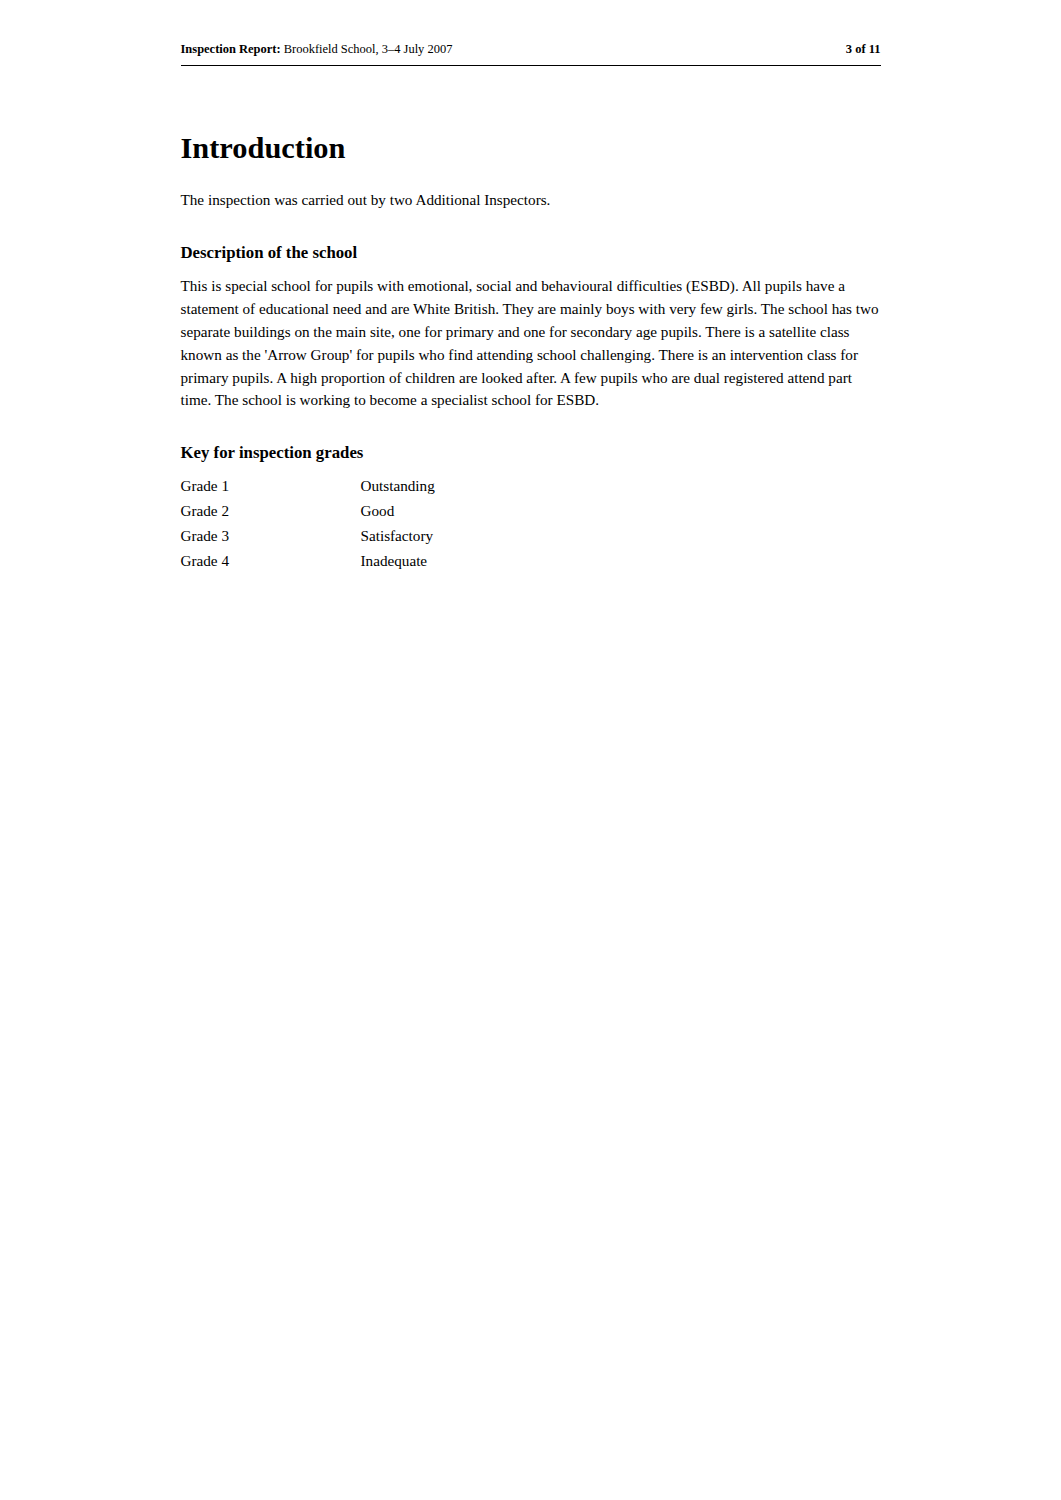Inspection Report: Brookfield School, 3–4 July 2007 3 of 11
Introduction
The inspection was carried out by two Additional Inspectors.
Description of the school
This is special school for pupils with emotional, social and behavioural difficulties (ESBD). All pupils have a statement of educational need and are White British. They are mainly boys with very few girls. The school has two separate buildings on the main site, one for primary and one for secondary age pupils. There is a satellite class known as the 'Arrow Group' for pupils who find attending school challenging. There is an intervention class for primary pupils. A high proportion of children are looked after. A few pupils who are dual registered attend part time. The school is working to become a specialist school for ESBD.
Key for inspection grades
| Grade 1 | Outstanding |
| Grade 2 | Good |
| Grade 3 | Satisfactory |
| Grade 4 | Inadequate |